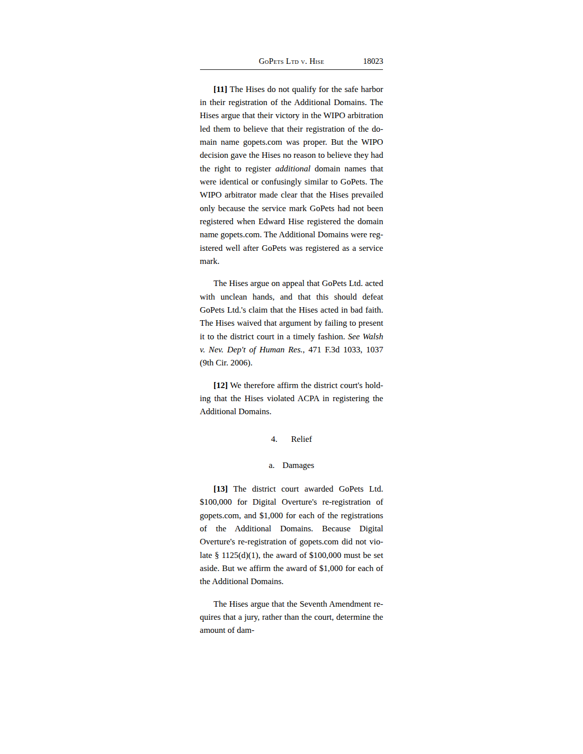GoPets Ltd v. Hise 18023
[11] The Hises do not qualify for the safe harbor in their registration of the Additional Domains. The Hises argue that their victory in the WIPO arbitration led them to believe that their registration of the domain name gopets.com was proper. But the WIPO decision gave the Hises no reason to believe they had the right to register additional domain names that were identical or confusingly similar to GoPets. The WIPO arbitrator made clear that the Hises prevailed only because the service mark GoPets had not been registered when Edward Hise registered the domain name gopets.com. The Additional Domains were registered well after GoPets was registered as a service mark.
The Hises argue on appeal that GoPets Ltd. acted with unclean hands, and that this should defeat GoPets Ltd.'s claim that the Hises acted in bad faith. The Hises waived that argument by failing to present it to the district court in a timely fashion. See Walsh v. Nev. Dep't of Human Res., 471 F.3d 1033, 1037 (9th Cir. 2006).
[12] We therefore affirm the district court's holding that the Hises violated ACPA in registering the Additional Domains.
4. Relief
a. Damages
[13] The district court awarded GoPets Ltd. $100,000 for Digital Overture's re-registration of gopets.com, and $1,000 for each of the registrations of the Additional Domains. Because Digital Overture's re-registration of gopets.com did not violate § 1125(d)(1), the award of $100,000 must be set aside. But we affirm the award of $1,000 for each of the Additional Domains.
The Hises argue that the Seventh Amendment requires that a jury, rather than the court, determine the amount of dam-